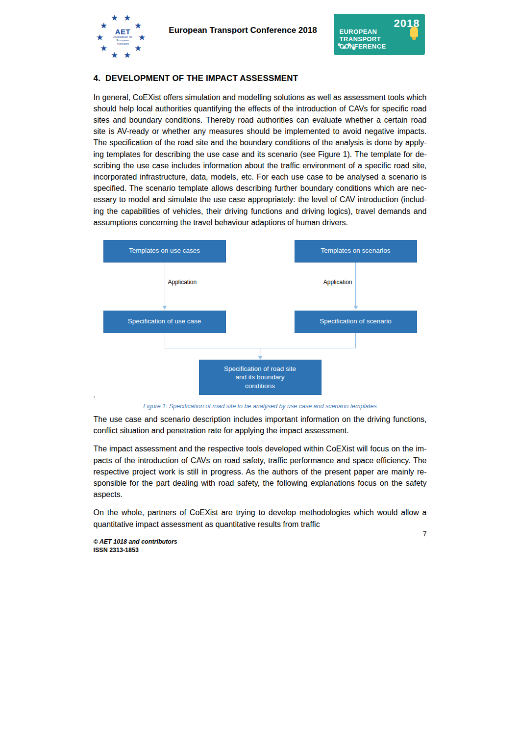★ ★ ★ ★ ★ ★ ★ ★ ★ ★ AET Association for
European
Transport
European Transport Conference 2018
2018 European
Transport
Conference
4. DEVELOPMENT OF THE IMPACT ASSESSMENT
In general, CoEXist offers simulation and modelling solutions as well as assessment tools which should help local authorities quantifying the effects of the introduction of CAVs for specific road sites and boundary conditions. Thereby road authorities can evaluate whether a certain road site is AV-ready or whether any measures should be implemented to avoid negative impacts. The specification of the road site and the boundary conditions of the analysis is done by applying templates for describing the use case and its scenario (see Figure 1). The template for describing the use case includes information about the traffic environment of a specific road site, incorporated infrastructure, data, models, etc. For each use case to be analysed a scenario is specified. The scenario template allows describing further boundary conditions which are necessary to model and simulate the use case appropriately: the level of CAV introduction (including the capabilities of vehicles, their driving functions and driving logics), travel demands and assumptions concerning the travel behaviour adaptions of human drivers.
Templates on use cases
Templates on scenarios
Application
Application
Specification of use case
Specification of scenario
Specification of road site
and its boundary
conditions
.
Figure 1: Specification of road site to be analysed by use case and scenario templates
The use case and scenario description includes important information on the driving functions, conflict situation and penetration rate for applying the impact assessment.
The impact assessment and the respective tools developed within CoEXist will focus on the impacts of the introduction of CAVs on road safety, traffic performance and space efficiency. The respective project work is still in progress. As the authors of the present paper are mainly responsible for the part dealing with road safety, the following explanations focus on the safety aspects.
On the whole, partners of CoEXist are trying to develop methodologies which would allow a quantitative impact assessment as quantitative results from traffic
7
© AET 1018 and contributors
ISSN 2313-1853